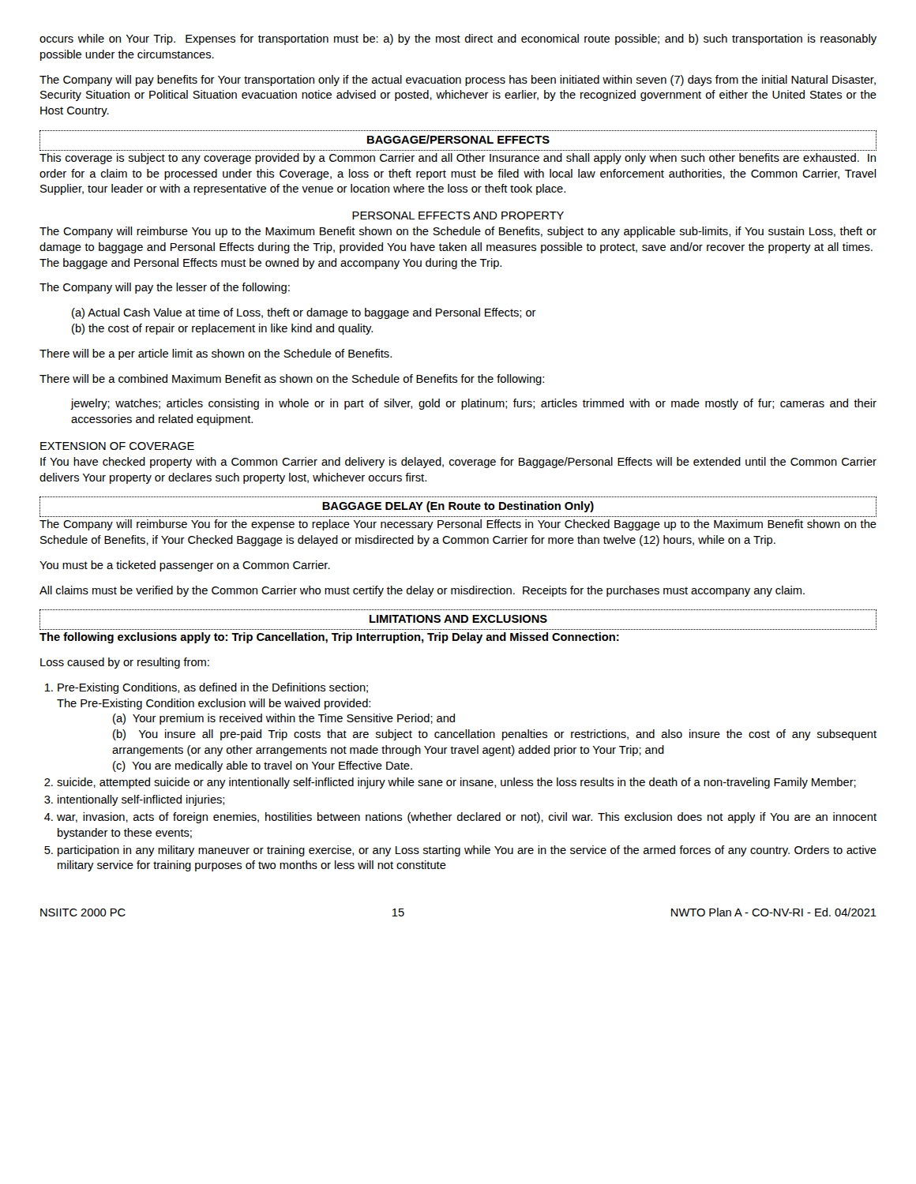occurs while on Your Trip. Expenses for transportation must be: a) by the most direct and economical route possible; and b) such transportation is reasonably possible under the circumstances.
The Company will pay benefits for Your transportation only if the actual evacuation process has been initiated within seven (7) days from the initial Natural Disaster, Security Situation or Political Situation evacuation notice advised or posted, whichever is earlier, by the recognized government of either the United States or the Host Country.
BAGGAGE/PERSONAL EFFECTS
This coverage is subject to any coverage provided by a Common Carrier and all Other Insurance and shall apply only when such other benefits are exhausted. In order for a claim to be processed under this Coverage, a loss or theft report must be filed with local law enforcement authorities, the Common Carrier, Travel Supplier, tour leader or with a representative of the venue or location where the loss or theft took place.
PERSONAL EFFECTS AND PROPERTY
The Company will reimburse You up to the Maximum Benefit shown on the Schedule of Benefits, subject to any applicable sub-limits, if You sustain Loss, theft or damage to baggage and Personal Effects during the Trip, provided You have taken all measures possible to protect, save and/or recover the property at all times. The baggage and Personal Effects must be owned by and accompany You during the Trip.
The Company will pay the lesser of the following:
(a) Actual Cash Value at time of Loss, theft or damage to baggage and Personal Effects; or
(b) the cost of repair or replacement in like kind and quality.
There will be a per article limit as shown on the Schedule of Benefits.
There will be a combined Maximum Benefit as shown on the Schedule of Benefits for the following:
jewelry; watches; articles consisting in whole or in part of silver, gold or platinum; furs; articles trimmed with or made mostly of fur; cameras and their accessories and related equipment.
EXTENSION OF COVERAGE
If You have checked property with a Common Carrier and delivery is delayed, coverage for Baggage/Personal Effects will be extended until the Common Carrier delivers Your property or declares such property lost, whichever occurs first.
BAGGAGE DELAY (En Route to Destination Only)
The Company will reimburse You for the expense to replace Your necessary Personal Effects in Your Checked Baggage up to the Maximum Benefit shown on the Schedule of Benefits, if Your Checked Baggage is delayed or misdirected by a Common Carrier for more than twelve (12) hours, while on a Trip.
You must be a ticketed passenger on a Common Carrier.
All claims must be verified by the Common Carrier who must certify the delay or misdirection. Receipts for the purchases must accompany any claim.
LIMITATIONS AND EXCLUSIONS
The following exclusions apply to: Trip Cancellation, Trip Interruption, Trip Delay and Missed Connection:
Loss caused by or resulting from:
Pre-Existing Conditions, as defined in the Definitions section;
The Pre-Existing Condition exclusion will be waived provided:
(a) Your premium is received within the Time Sensitive Period; and
(b) You insure all pre-paid Trip costs that are subject to cancellation penalties or restrictions, and also insure the cost of any subsequent arrangements (or any other arrangements not made through Your travel agent) added prior to Your Trip; and
(c) You are medically able to travel on Your Effective Date.
suicide, attempted suicide or any intentionally self-inflicted injury while sane or insane, unless the loss results in the death of a non-traveling Family Member;
intentionally self-inflicted injuries;
war, invasion, acts of foreign enemies, hostilities between nations (whether declared or not), civil war. This exclusion does not apply if You are an innocent bystander to these events;
participation in any military maneuver or training exercise, or any Loss starting while You are in the service of the armed forces of any country. Orders to active military service for training purposes of two months or less will not constitute
NSIITC 2000 PC 15 NWTO Plan A - CO-NV-RI - Ed. 04/2021